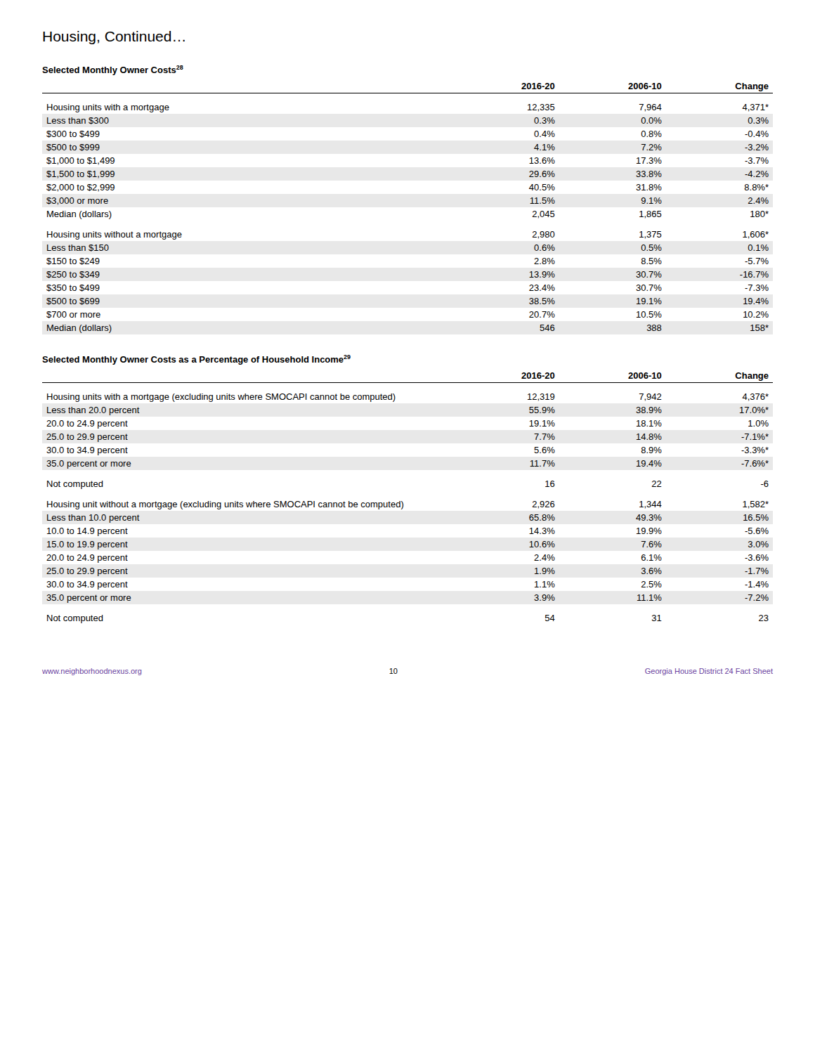Housing, Continued…
Selected Monthly Owner Costs 28
| | 2016-20 | 2006-10 | Change |
| --- | --- | --- | --- |
| Housing units with a mortgage | 12,335 | 7,964 | 4,371* |
| Less than $300 | 0.3% | 0.0% | 0.3% |
| $300 to $499 | 0.4% | 0.8% | -0.4% |
| $500 to $999 | 4.1% | 7.2% | -3.2% |
| $1,000 to $1,499 | 13.6% | 17.3% | -3.7% |
| $1,500 to $1,999 | 29.6% | 33.8% | -4.2% |
| $2,000 to $2,999 | 40.5% | 31.8% | 8.8%* |
| $3,000 or more | 11.5% | 9.1% | 2.4% |
| Median (dollars) | 2,045 | 1,865 | 180* |
| Housing units without a mortgage | 2,980 | 1,375 | 1,606* |
| Less than $150 | 0.6% | 0.5% | 0.1% |
| $150 to $249 | 2.8% | 8.5% | -5.7% |
| $250 to $349 | 13.9% | 30.7% | -16.7% |
| $350 to $499 | 23.4% | 30.7% | -7.3% |
| $500 to $699 | 38.5% | 19.1% | 19.4% |
| $700 or more | 20.7% | 10.5% | 10.2% |
| Median (dollars) | 546 | 388 | 158* |
Selected Monthly Owner Costs as a Percentage of Household Income 29
| | 2016-20 | 2006-10 | Change |
| --- | --- | --- | --- |
| Housing units with a mortgage (excluding units where SMOCAPI cannot be computed) | 12,319 | 7,942 | 4,376* |
| Less than 20.0 percent | 55.9% | 38.9% | 17.0%* |
| 20.0 to 24.9 percent | 19.1% | 18.1% | 1.0% |
| 25.0 to 29.9 percent | 7.7% | 14.8% | -7.1%* |
| 30.0 to 34.9 percent | 5.6% | 8.9% | -3.3%* |
| 35.0 percent or more | 11.7% | 19.4% | -7.6%* |
| Not computed | 16 | 22 | -6 |
| Housing unit without a mortgage (excluding units where SMOCAPI cannot be computed) | 2,926 | 1,344 | 1,582* |
| Less than 10.0 percent | 65.8% | 49.3% | 16.5% |
| 10.0 to 14.9 percent | 14.3% | 19.9% | -5.6% |
| 15.0 to 19.9 percent | 10.6% | 7.6% | 3.0% |
| 20.0 to 24.9 percent | 2.4% | 6.1% | -3.6% |
| 25.0 to 29.9 percent | 1.9% | 3.6% | -1.7% |
| 30.0 to 34.9 percent | 1.1% | 2.5% | -1.4% |
| 35.0 percent or more | 3.9% | 11.1% | -7.2% |
| Not computed | 54 | 31 | 23 |
www.neighborhoodnexus.org 10 Georgia House District 24 Fact Sheet